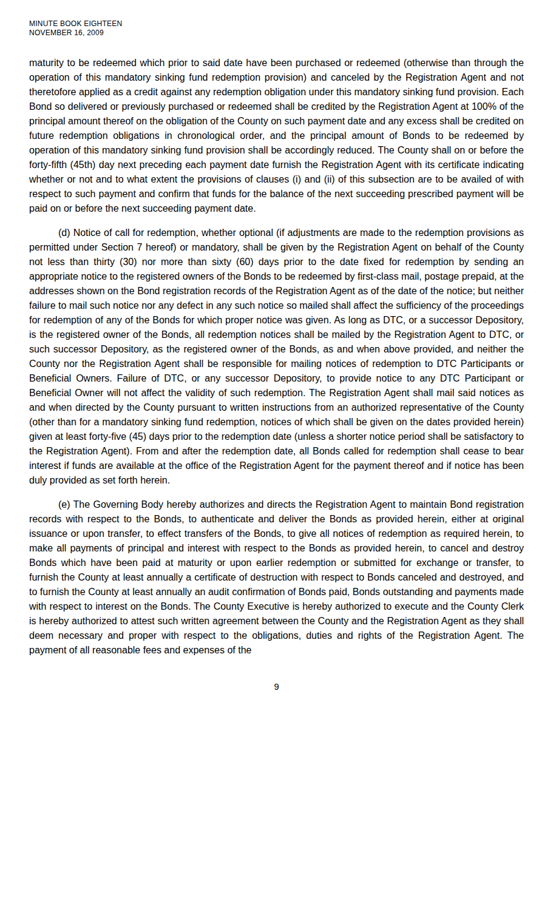MINUTE BOOK EIGHTEEN
NOVEMBER 16, 2009
maturity to be redeemed which prior to said date have been purchased or redeemed (otherwise than through the operation of this mandatory sinking fund redemption provision) and canceled by the Registration Agent and not theretofore applied as a credit against any redemption obligation under this mandatory sinking fund provision. Each Bond so delivered or previously purchased or redeemed shall be credited by the Registration Agent at 100% of the principal amount thereof on the obligation of the County on such payment date and any excess shall be credited on future redemption obligations in chronological order, and the principal amount of Bonds to be redeemed by operation of this mandatory sinking fund provision shall be accordingly reduced. The County shall on or before the forty-fifth (45th) day next preceding each payment date furnish the Registration Agent with its certificate indicating whether or not and to what extent the provisions of clauses (i) and (ii) of this subsection are to be availed of with respect to such payment and confirm that funds for the balance of the next succeeding prescribed payment will be paid on or before the next succeeding payment date.
(d) Notice of call for redemption, whether optional (if adjustments are made to the redemption provisions as permitted under Section 7 hereof) or mandatory, shall be given by the Registration Agent on behalf of the County not less than thirty (30) nor more than sixty (60) days prior to the date fixed for redemption by sending an appropriate notice to the registered owners of the Bonds to be redeemed by first-class mail, postage prepaid, at the addresses shown on the Bond registration records of the Registration Agent as of the date of the notice; but neither failure to mail such notice nor any defect in any such notice so mailed shall affect the sufficiency of the proceedings for redemption of any of the Bonds for which proper notice was given. As long as DTC, or a successor Depository, is the registered owner of the Bonds, all redemption notices shall be mailed by the Registration Agent to DTC, or such successor Depository, as the registered owner of the Bonds, as and when above provided, and neither the County nor the Registration Agent shall be responsible for mailing notices of redemption to DTC Participants or Beneficial Owners. Failure of DTC, or any successor Depository, to provide notice to any DTC Participant or Beneficial Owner will not affect the validity of such redemption. The Registration Agent shall mail said notices as and when directed by the County pursuant to written instructions from an authorized representative of the County (other than for a mandatory sinking fund redemption, notices of which shall be given on the dates provided herein) given at least forty-five (45) days prior to the redemption date (unless a shorter notice period shall be satisfactory to the Registration Agent). From and after the redemption date, all Bonds called for redemption shall cease to bear interest if funds are available at the office of the Registration Agent for the payment thereof and if notice has been duly provided as set forth herein.
(e) The Governing Body hereby authorizes and directs the Registration Agent to maintain Bond registration records with respect to the Bonds, to authenticate and deliver the Bonds as provided herein, either at original issuance or upon transfer, to effect transfers of the Bonds, to give all notices of redemption as required herein, to make all payments of principal and interest with respect to the Bonds as provided herein, to cancel and destroy Bonds which have been paid at maturity or upon earlier redemption or submitted for exchange or transfer, to furnish the County at least annually a certificate of destruction with respect to Bonds canceled and destroyed, and to furnish the County at least annually an audit confirmation of Bonds paid, Bonds outstanding and payments made with respect to interest on the Bonds. The County Executive is hereby authorized to execute and the County Clerk is hereby authorized to attest such written agreement between the County and the Registration Agent as they shall deem necessary and proper with respect to the obligations, duties and rights of the Registration Agent. The payment of all reasonable fees and expenses of the
9